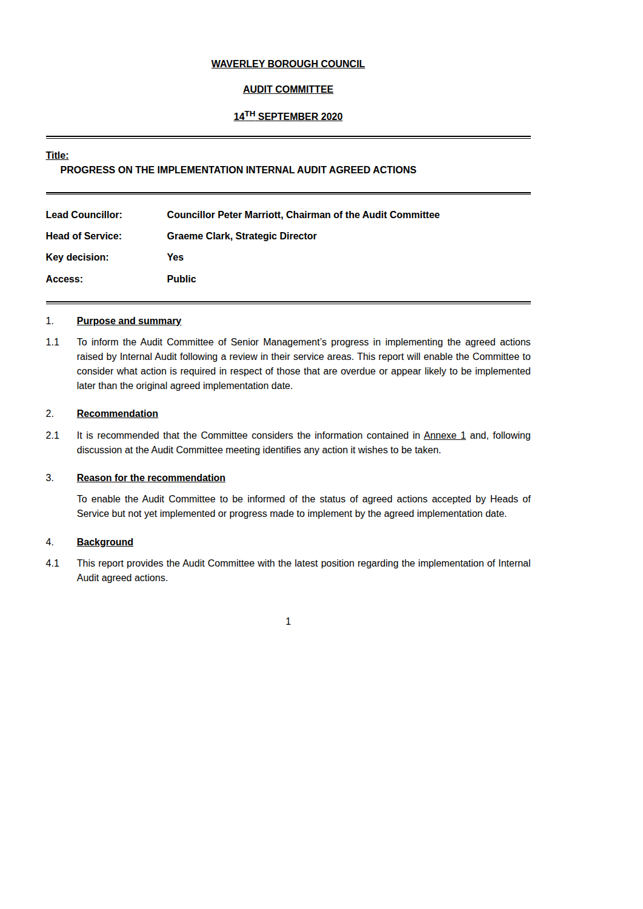WAVERLEY BOROUGH COUNCIL
AUDIT COMMITTEE
14TH SEPTEMBER 2020
Title:
PROGRESS ON THE IMPLEMENTATION INTERNAL AUDIT AGREED ACTIONS
| Lead Councillor: | Councillor Peter Marriott, Chairman of the Audit Committee |
| Head of Service: | Graeme Clark, Strategic Director |
| Key decision: | Yes |
| Access: | Public |
1. Purpose and summary
1.1 To inform the Audit Committee of Senior Management’s progress in implementing the agreed actions raised by Internal Audit following a review in their service areas. This report will enable the Committee to consider what action is required in respect of those that are overdue or appear likely to be implemented later than the original agreed implementation date.
2. Recommendation
2.1 It is recommended that the Committee considers the information contained in Annexe 1 and, following discussion at the Audit Committee meeting identifies any action it wishes to be taken.
3. Reason for the recommendation
To enable the Audit Committee to be informed of the status of agreed actions accepted by Heads of Service but not yet implemented or progress made to implement by the agreed implementation date.
4. Background
4.1 This report provides the Audit Committee with the latest position regarding the implementation of Internal Audit agreed actions.
1